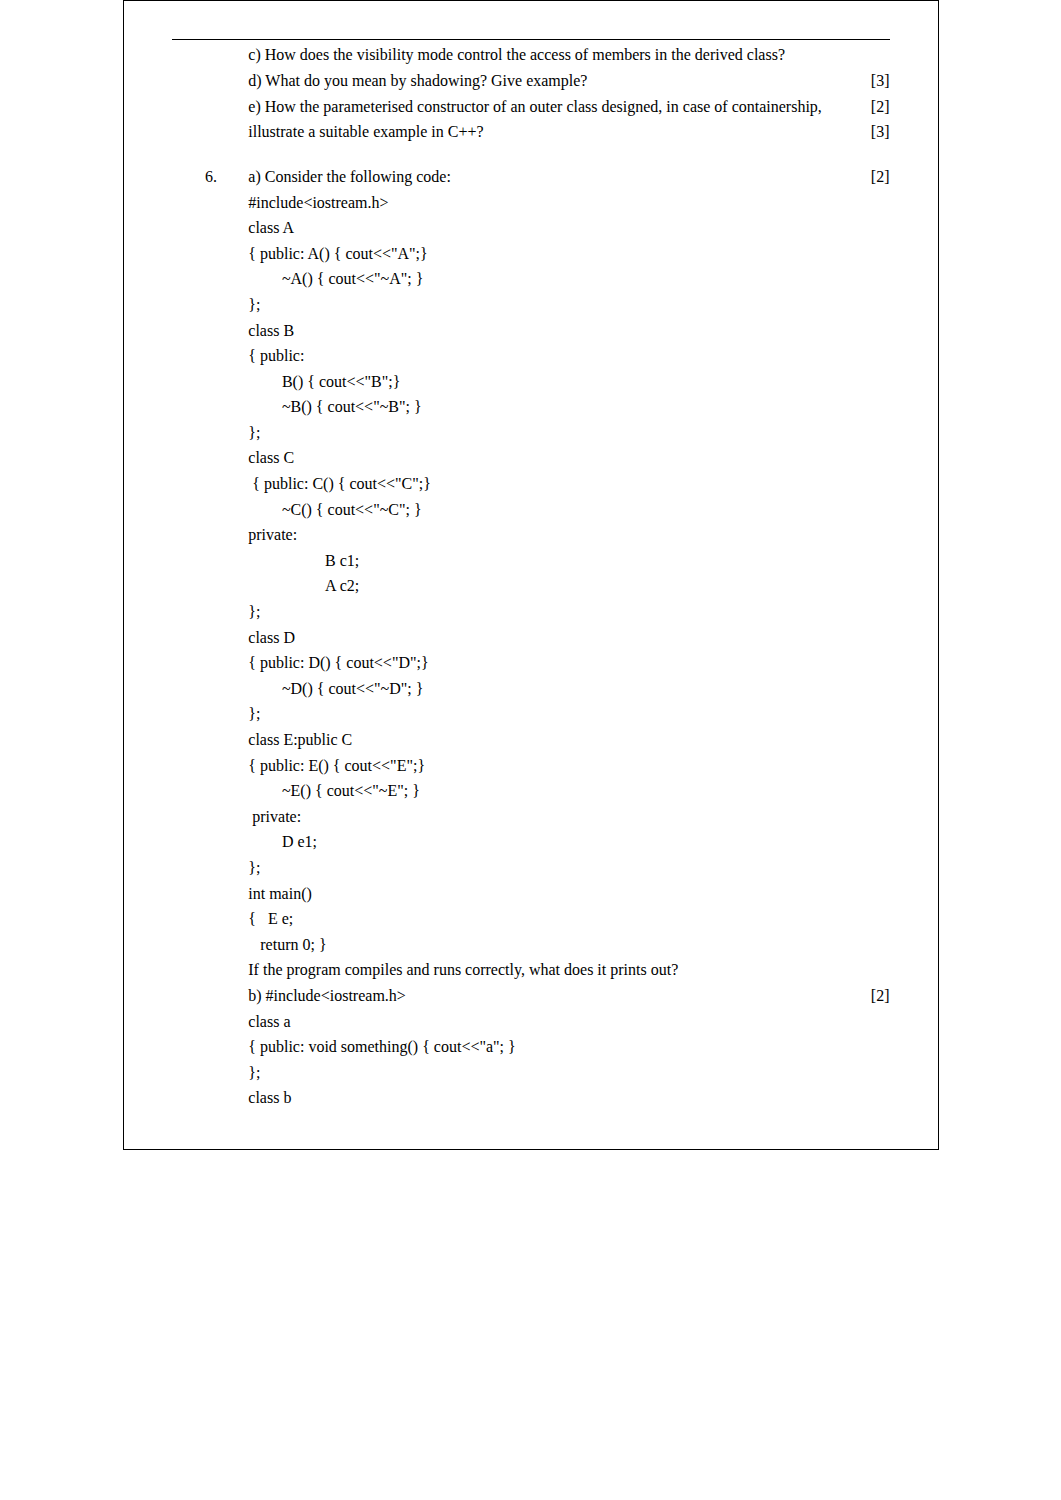c) How does the visibility mode control the access of members in the derived class?
d) What do you mean by shadowing? Give example?
[3]
e) How the parameterised constructor of an outer class designed, in case of containership,
[2]
illustrate a suitable example in C++?
[3]
6.
a) Consider the following code:
[2]
#include<iostream.h>
class A
{ public: A() { cout<<"A";}
~A() { cout<<"~A"; }
};
class B
{ public:
B() { cout<<"B";}
~B() { cout<<"~B"; }
};
class C
{ public: C() { cout<<"C";}
~C() { cout<<"~C"; }
private:
B c1;
A c2;
};
class D
{ public: D() { cout<<"D";}
~D() { cout<<"~D"; }
};
class E:public C
{ public: E() { cout<<"E";}
~E() { cout<<"~E"; }
private:
D e1;
};
int main()
{ E e;
return 0; }
If the program compiles and runs correctly, what does it prints out?
b) #include<iostream.h>
[2]
class a
{ public: void something() { cout<<"a"; }
};
class b